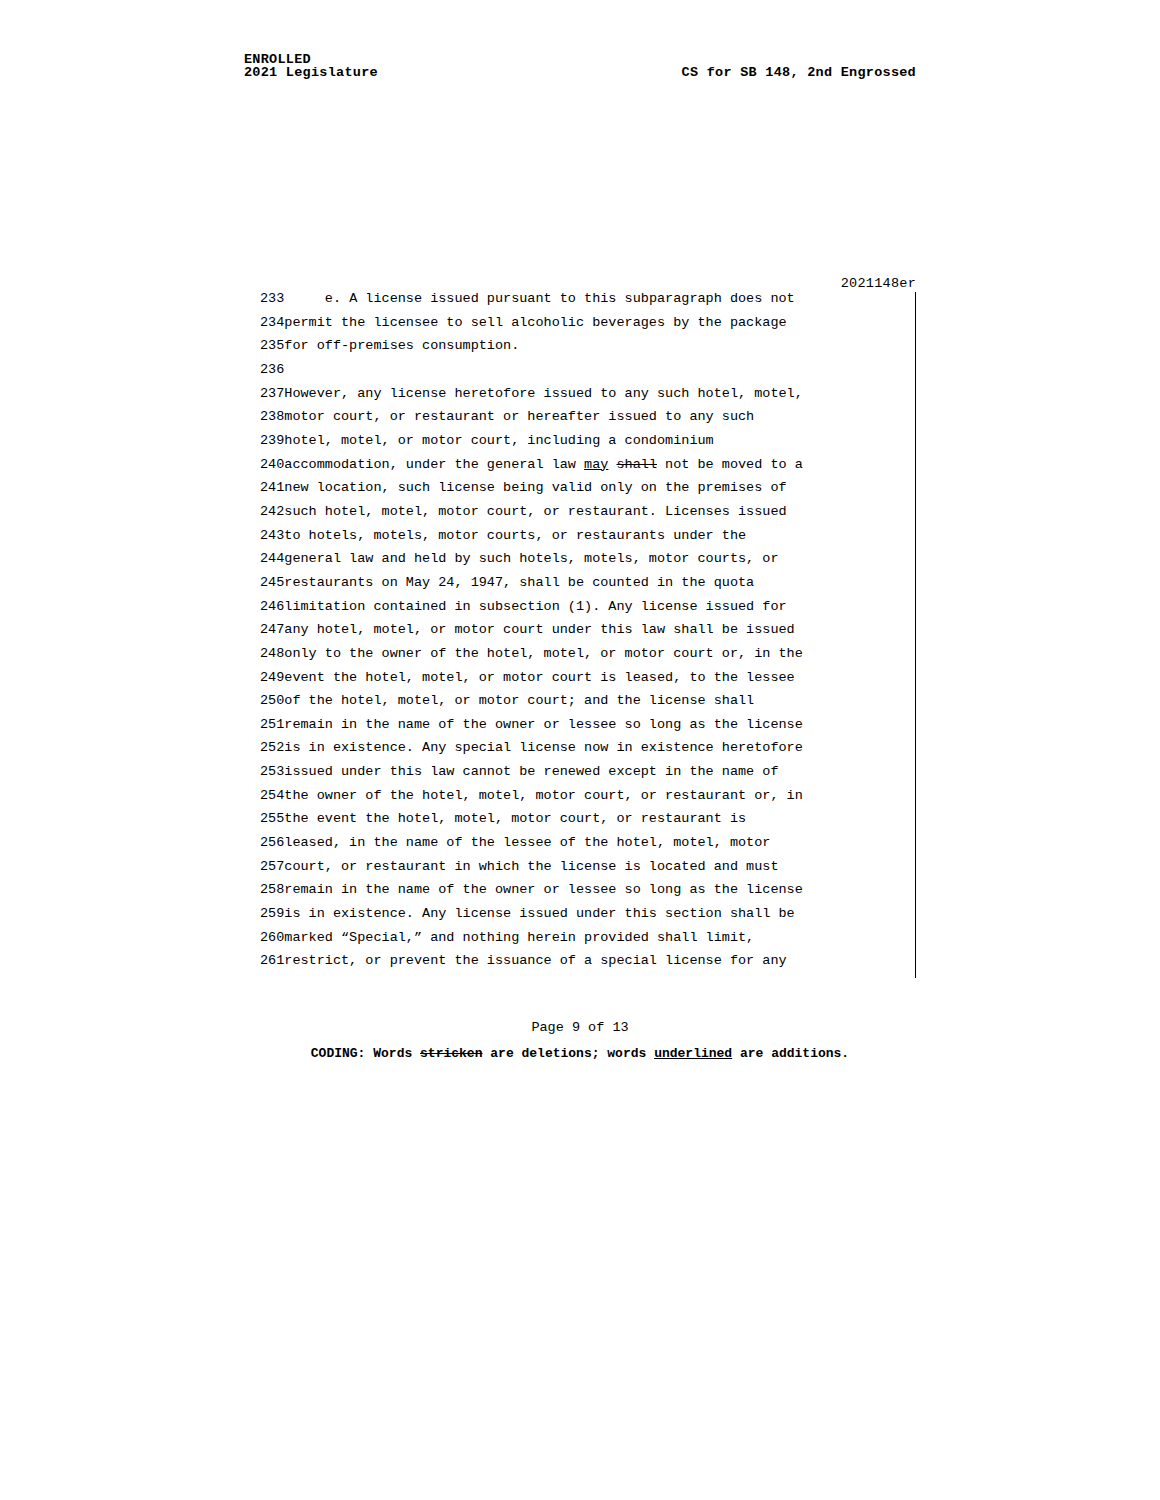ENROLLED
2021 Legislature
CS for SB 148, 2nd Engrossed
2021148er
| 233 | e. A license issued pursuant to this subparagraph does not |
| 234 | permit the licensee to sell alcoholic beverages by the package |
| 235 | for off-premises consumption. |
| 236 | |
| 237 | However, any license heretofore issued to any such hotel, motel, |
| 238 | motor court, or restaurant or hereafter issued to any such |
| 239 | hotel, motel, or motor court, including a condominium |
| 240 | accommodation, under the general law may shall not be moved to a |
| 241 | new location, such license being valid only on the premises of |
| 242 | such hotel, motel, motor court, or restaurant. Licenses issued |
| 243 | to hotels, motels, motor courts, or restaurants under the |
| 244 | general law and held by such hotels, motels, motor courts, or |
| 245 | restaurants on May 24, 1947, shall be counted in the quota |
| 246 | limitation contained in subsection (1). Any license issued for |
| 247 | any hotel, motel, or motor court under this law shall be issued |
| 248 | only to the owner of the hotel, motel, or motor court or, in the |
| 249 | event the hotel, motel, or motor court is leased, to the lessee |
| 250 | of the hotel, motel, or motor court; and the license shall |
| 251 | remain in the name of the owner or lessee so long as the license |
| 252 | is in existence. Any special license now in existence heretofore |
| 253 | issued under this law cannot be renewed except in the name of |
| 254 | the owner of the hotel, motel, motor court, or restaurant or, in |
| 255 | the event the hotel, motel, motor court, or restaurant is |
| 256 | leased, in the name of the lessee of the hotel, motel, motor |
| 257 | court, or restaurant in which the license is located and must |
| 258 | remain in the name of the owner or lessee so long as the license |
| 259 | is in existence. Any license issued under this section shall be |
| 260 | marked “Special,” and nothing herein provided shall limit, |
| 261 | restrict, or prevent the issuance of a special license for any |
Page 9 of 13
CODING: Words stricken are deletions; words underlined are additions.